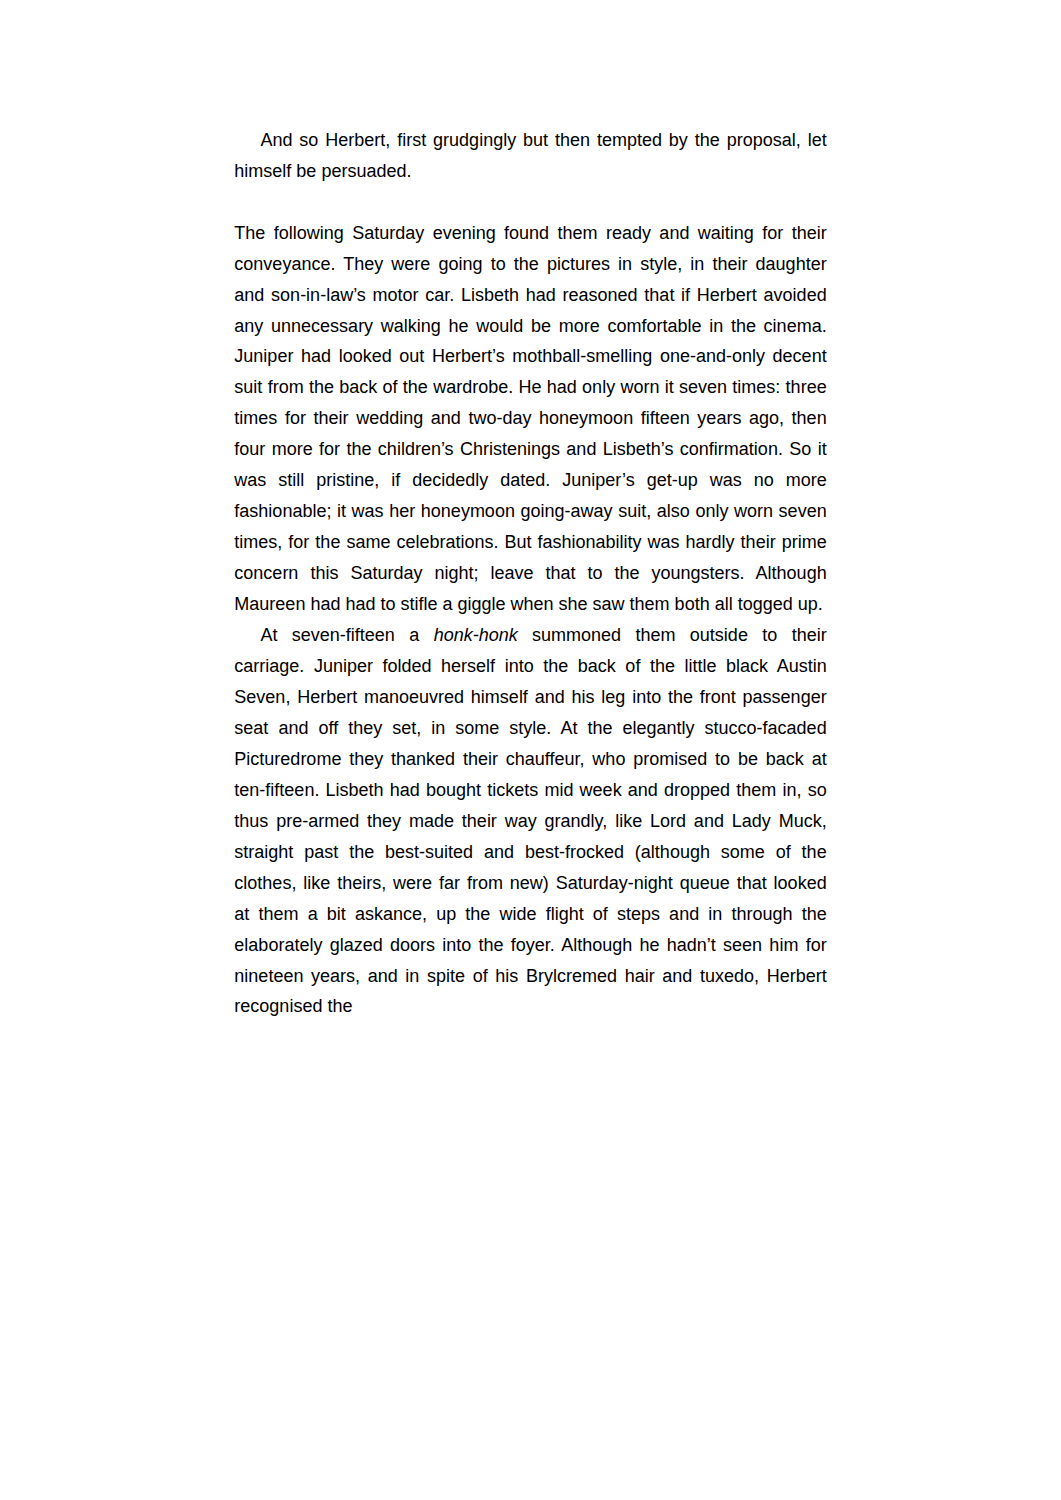And so Herbert, first grudgingly but then tempted by the proposal, let himself be persuaded.
The following Saturday evening found them ready and waiting for their conveyance. They were going to the pictures in style, in their daughter and son-in-law’s motor car. Lisbeth had reasoned that if Herbert avoided any unnecessary walking he would be more comfortable in the cinema. Juniper had looked out Herbert’s mothball-smelling one-and-only decent suit from the back of the wardrobe. He had only worn it seven times: three times for their wedding and two-day honeymoon fifteen years ago, then four more for the children’s Christenings and Lisbeth’s confirmation. So it was still pristine, if decidedly dated. Juniper’s get-up was no more fashionable; it was her honeymoon going-away suit, also only worn seven times, for the same celebrations. But fashionability was hardly their prime concern this Saturday night; leave that to the youngsters. Although Maureen had had to stifle a giggle when she saw them both all togged up.
At seven-fifteen a honk-honk summoned them outside to their carriage. Juniper folded herself into the back of the little black Austin Seven, Herbert manoeuvred himself and his leg into the front passenger seat and off they set, in some style. At the elegantly stucco-facaded Picturedrome they thanked their chauffeur, who promised to be back at ten-fifteen. Lisbeth had bought tickets mid week and dropped them in, so thus pre-armed they made their way grandly, like Lord and Lady Muck, straight past the best-suited and best-frocked (although some of the clothes, like theirs, were far from new) Saturday-night queue that looked at them a bit askance, up the wide flight of steps and in through the elaborately glazed doors into the foyer. Although he hadn’t seen him for nineteen years, and in spite of his Brylcremed hair and tuxedo, Herbert recognised the